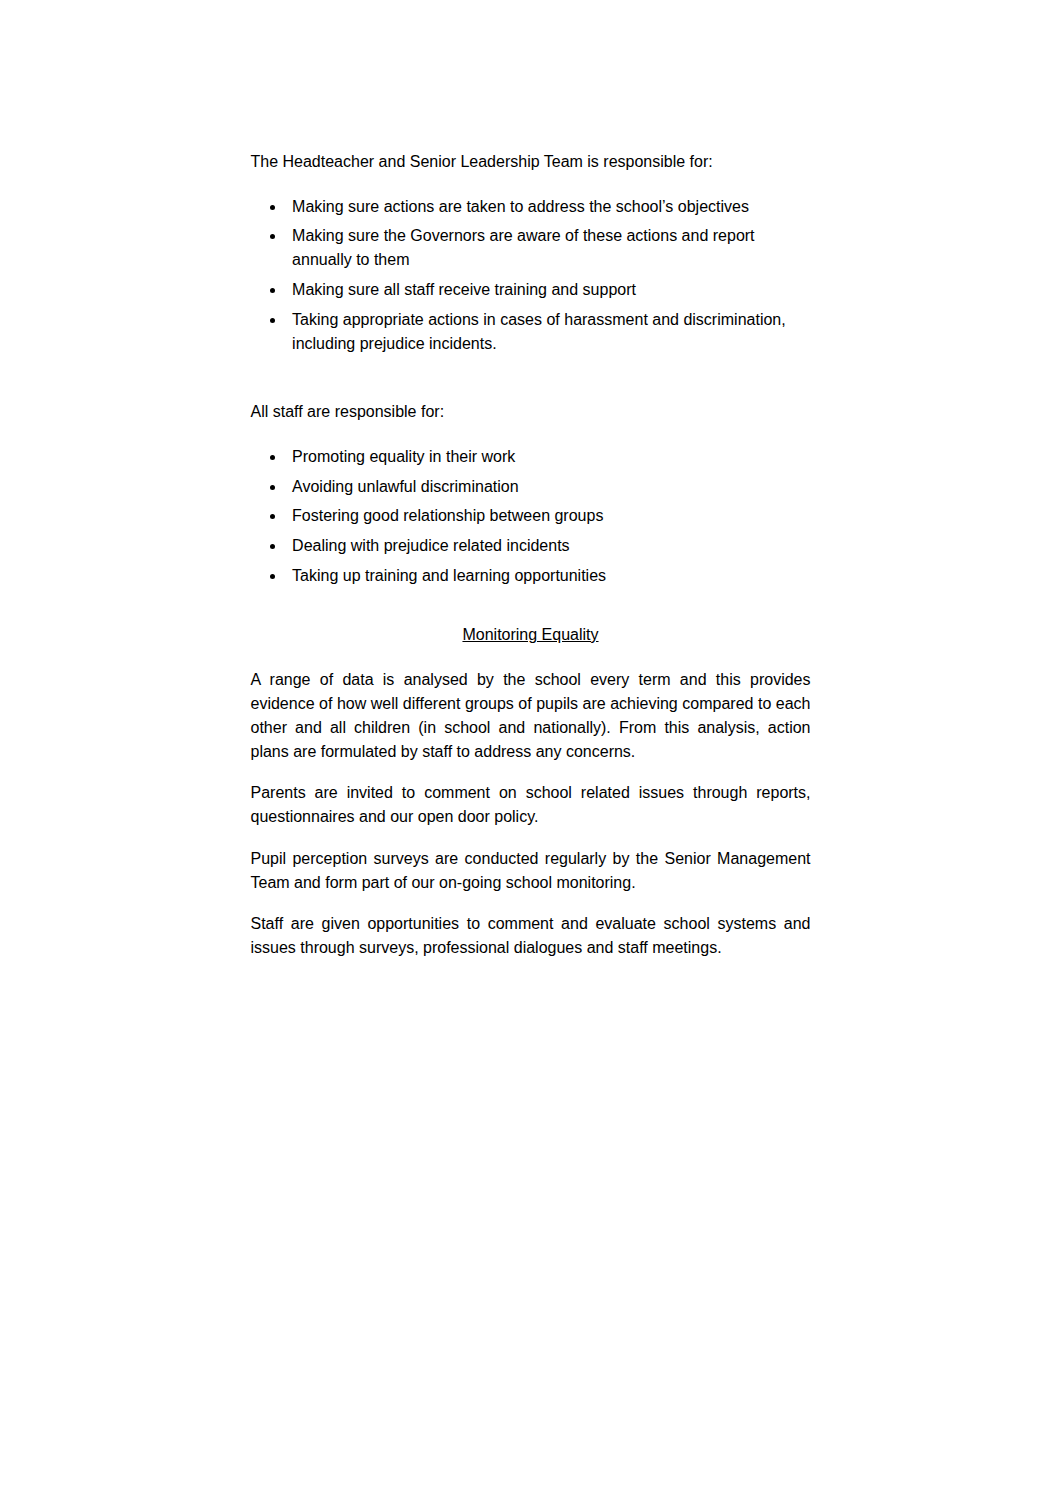The Headteacher and Senior Leadership Team is responsible for:
Making sure actions are taken to address the school’s objectives
Making sure the Governors are aware of these actions and report annually to them
Making sure all staff receive training and support
Taking appropriate actions in cases of harassment and discrimination, including prejudice incidents.
All staff are responsible for:
Promoting equality in their work
Avoiding unlawful discrimination
Fostering good relationship between groups
Dealing with prejudice related incidents
Taking up training and learning opportunities
Monitoring Equality
A range of data is analysed by the school every term and this provides evidence of how well different groups of pupils are achieving compared to each other and all children (in school and nationally). From this analysis, action plans are formulated by staff to address any concerns.
Parents are invited to comment on school related issues through reports, questionnaires and our open door policy.
Pupil perception surveys are conducted regularly by the Senior Management Team and form part of our on-going school monitoring.
Staff are given opportunities to comment and evaluate school systems and issues through surveys, professional dialogues and staff meetings.